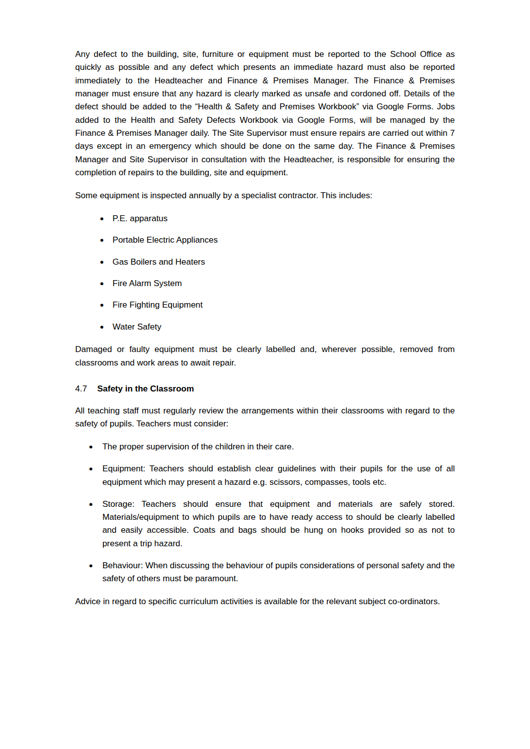Any defect to the building, site, furniture or equipment must be reported to the School Office as quickly as possible and any defect which presents an immediate hazard must also be reported immediately to the Headteacher and Finance & Premises Manager. The Finance & Premises manager must ensure that any hazard is clearly marked as unsafe and cordoned off. Details of the defect should be added to the “Health & Safety and Premises Workbook” via Google Forms. Jobs added to the Health and Safety Defects Workbook via Google Forms, will be managed by the Finance & Premises Manager daily. The Site Supervisor must ensure repairs are carried out within 7 days except in an emergency which should be done on the same day. The Finance & Premises Manager and Site Supervisor in consultation with the Headteacher, is responsible for ensuring the completion of repairs to the building, site and equipment.
Some equipment is inspected annually by a specialist contractor. This includes:
P.E. apparatus
Portable Electric Appliances
Gas Boilers and Heaters
Fire Alarm System
Fire Fighting Equipment
Water Safety
Damaged or faulty equipment must be clearly labelled and, wherever possible, removed from classrooms and work areas to await repair.
4.7 Safety in the Classroom
All teaching staff must regularly review the arrangements within their classrooms with regard to the safety of pupils. Teachers must consider:
The proper supervision of the children in their care.
Equipment: Teachers should establish clear guidelines with their pupils for the use of all equipment which may present a hazard e.g. scissors, compasses, tools etc.
Storage: Teachers should ensure that equipment and materials are safely stored. Materials/equipment to which pupils are to have ready access to should be clearly labelled and easily accessible. Coats and bags should be hung on hooks provided so as not to present a trip hazard.
Behaviour: When discussing the behaviour of pupils considerations of personal safety and the safety of others must be paramount.
Advice in regard to specific curriculum activities is available for the relevant subject co-ordinators.